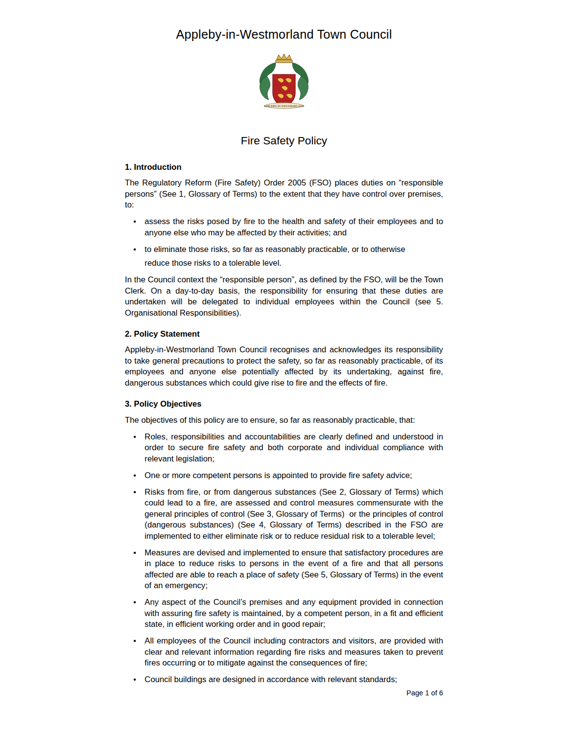Appleby-in-Westmorland Town Council
APPLEBY IN WESTMORLAND
Fire Safety Policy
1. Introduction
The Regulatory Reform (Fire Safety) Order 2005 (FSO) places duties on “responsible persons” (See 1, Glossary of Terms) to the extent that they have control over premises, to:
assess the risks posed by fire to the health and safety of their employees and to anyone else who may be affected by their activities; and
to eliminate those risks, so far as reasonably practicable, or to otherwise
reduce those risks to a tolerable level.
In the Council context the “responsible person”, as defined by the FSO, will be the Town Clerk. On a day-to-day basis, the responsibility for ensuring that these duties are undertaken will be delegated to individual employees within the Council (see 5. Organisational Responsibilities).
2. Policy Statement
Appleby-in-Westmorland Town Council recognises and acknowledges its responsibility to take general precautions to protect the safety, so far as reasonably practicable, of its employees and anyone else potentially affected by its undertaking, against fire, dangerous substances which could give rise to fire and the effects of fire.
3. Policy Objectives
The objectives of this policy are to ensure, so far as reasonably practicable, that:
Roles, responsibilities and accountabilities are clearly defined and understood in order to secure fire safety and both corporate and individual compliance with relevant legislation;
One or more competent persons is appointed to provide fire safety advice;
Risks from fire, or from dangerous substances (See 2, Glossary of Terms) which could lead to a fire, are assessed and control measures commensurate with the general principles of control (See 3, Glossary of Terms) or the principles of control (dangerous substances) (See 4, Glossary of Terms) described in the FSO are implemented to either eliminate risk or to reduce residual risk to a tolerable level;
Measures are devised and implemented to ensure that satisfactory procedures are in place to reduce risks to persons in the event of a fire and that all persons affected are able to reach a place of safety (See 5, Glossary of Terms) in the event of an emergency;
Any aspect of the Council’s premises and any equipment provided in connection with assuring fire safety is maintained, by a competent person, in a fit and efficient state, in efficient working order and in good repair;
All employees of the Council including contractors and visitors, are provided with clear and relevant information regarding fire risks and measures taken to prevent fires occurring or to mitigate against the consequences of fire;
Council buildings are designed in accordance with relevant standards;
Page 1 of 6